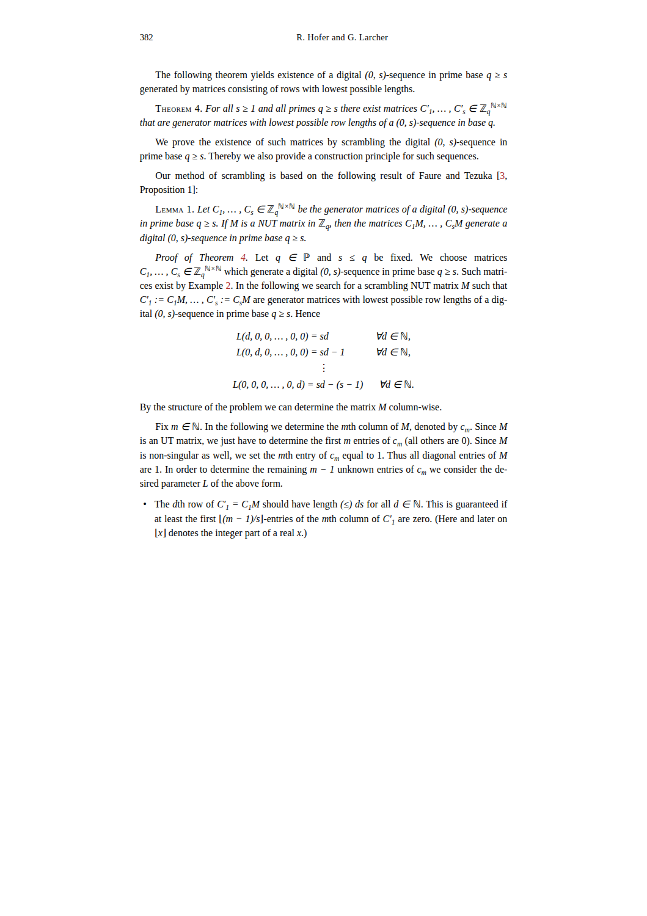382
R. Hofer and G. Larcher
The following theorem yields existence of a digital (0, s)-sequence in prime base q ≥ s generated by matrices consisting of rows with lowest possible lengths.
Theorem 4. For all s ≥ 1 and all primes q ≥ s there exist matrices C′1, … , C′s ∈ ℤqℕ×ℕ that are generator matrices with lowest possible row lengths of a (0, s)-sequence in base q.
We prove the existence of such matrices by scrambling the digital (0, s)-sequence in prime base q ≥ s. Thereby we also provide a construction principle for such sequences.
Our method of scrambling is based on the following result of Faure and Tezuka [3, Proposition 1]:
Lemma 1. Let C1, … , Cs ∈ ℤqℕ×ℕ be the generator matrices of a digital (0, s)-sequence in prime base q ≥ s. If M is a NUT matrix in ℤq, then the matrices C1M, … , CsM generate a digital (0, s)-sequence in prime base q ≥ s.
Proof of Theorem 4. Let q ∈ ℙ and s ≤ q be fixed. We choose matrices C1, … , Cs ∈ ℤqℕ×ℕ which generate a digital (0, s)-sequence in prime base q ≥ s. Such matrices exist by Example 2. In the following we search for a scrambling NUT matrix M such that C′1 := C1M, … , C′s := CsM are generator matrices with lowest possible row lengths of a digital (0, s)-sequence in prime base q ≥ s. Hence
L(d, 0, 0, … , 0, 0) = sd ∀d ∈ ℕ, L(0, d, 0, … , 0, 0) = sd − 1 ∀d ∈ ℕ, ⋮ L(0, 0, 0, … , 0, d) = sd − (s − 1) ∀d ∈ ℕ.
By the structure of the problem we can determine the matrix M column-wise.
Fix m ∈ ℕ. In the following we determine the mth column of M, denoted by cm. Since M is an UT matrix, we just have to determine the first m entries of cm (all others are 0). Since M is non-singular as well, we set the mth entry of cm equal to 1. Thus all diagonal entries of M are 1. In order to determine the remaining m − 1 unknown entries of cm we consider the desired parameter L of the above form.
The dth row of C′1 = C1M should have length (≤) ds for all d ∈ ℕ. This is guaranteed if at least the first ⌊(m − 1)/s⌋-entries of the mth column of C′1 are zero. (Here and later on ⌊x⌋ denotes the integer part of a real x.)